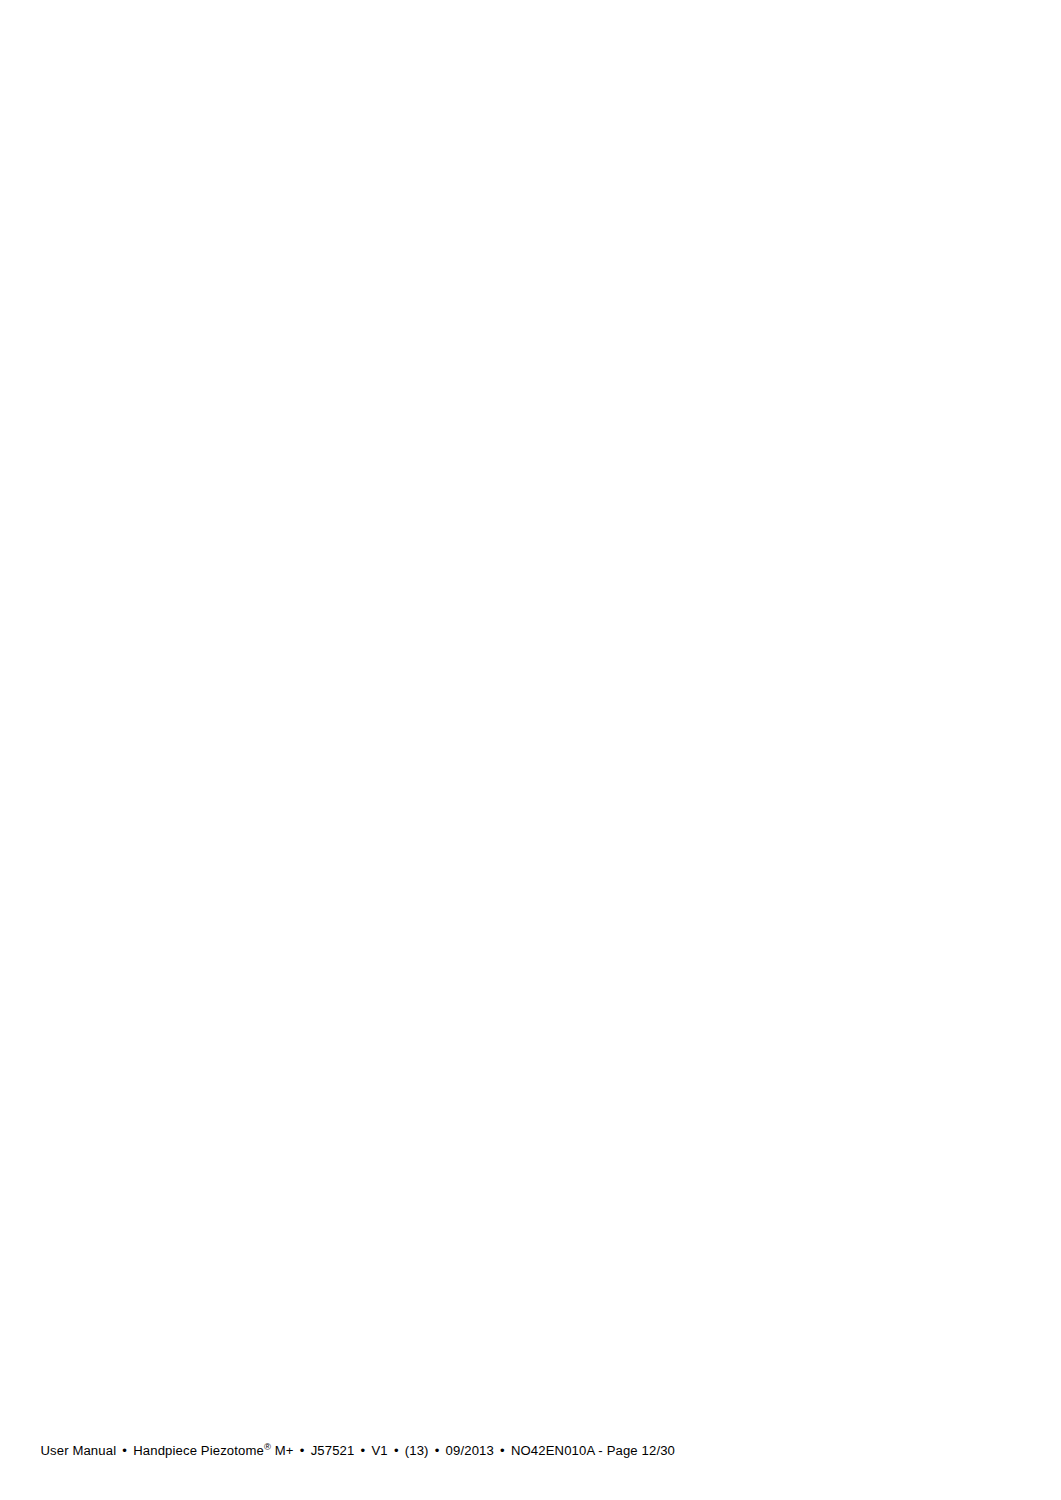User Manual • Handpiece Piezotome® M+ • J57521 • V1 • (13) • 09/2013 • NO42EN010A - Page 12/30